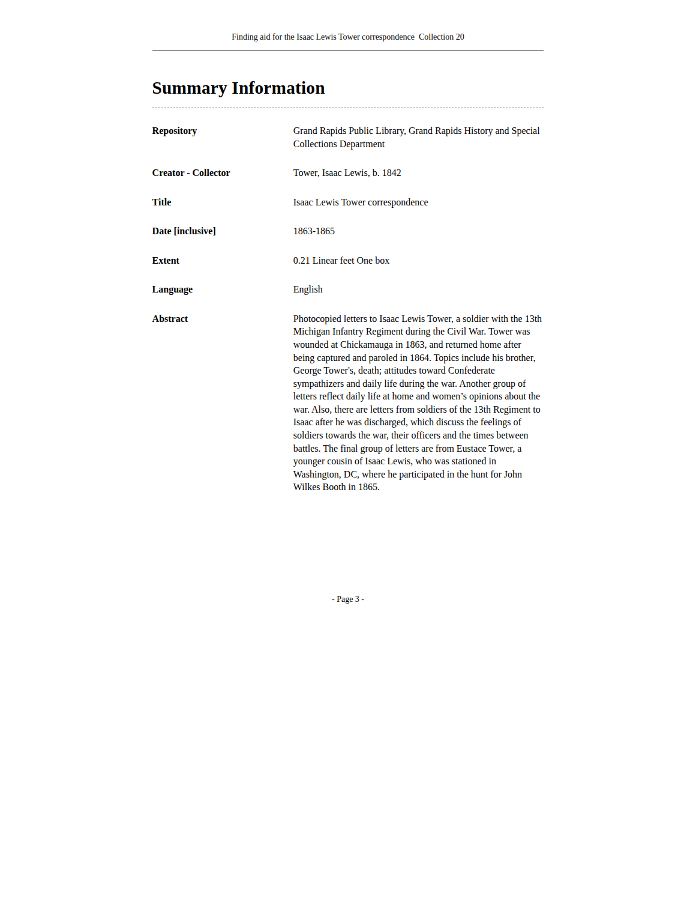Finding aid for the Isaac Lewis Tower correspondence Collection 20
Summary Information
| Repository | Grand Rapids Public Library, Grand Rapids History and Special Collections Department |
| Creator - Collector | Tower, Isaac Lewis, b. 1842 |
| Title | Isaac Lewis Tower correspondence |
| Date [inclusive] | 1863-1865 |
| Extent | 0.21 Linear feet One box |
| Language | English |
| Abstract | Photocopied letters to Isaac Lewis Tower, a soldier with the 13th Michigan Infantry Regiment during the Civil War. Tower was wounded at Chickamauga in 1863, and returned home after being captured and paroled in 1864. Topics include his brother, George Tower's, death; attitudes toward Confederate sympathizers and daily life during the war. Another group of letters reflect daily life at home and women’s opinions about the war. Also, there are letters from soldiers of the 13th Regiment to Isaac after he was discharged, which discuss the feelings of soldiers towards the war, their officers and the times between battles. The final group of letters are from Eustace Tower, a younger cousin of Isaac Lewis, who was stationed in Washington, DC, where he participated in the hunt for John Wilkes Booth in 1865. |
- Page 3 -